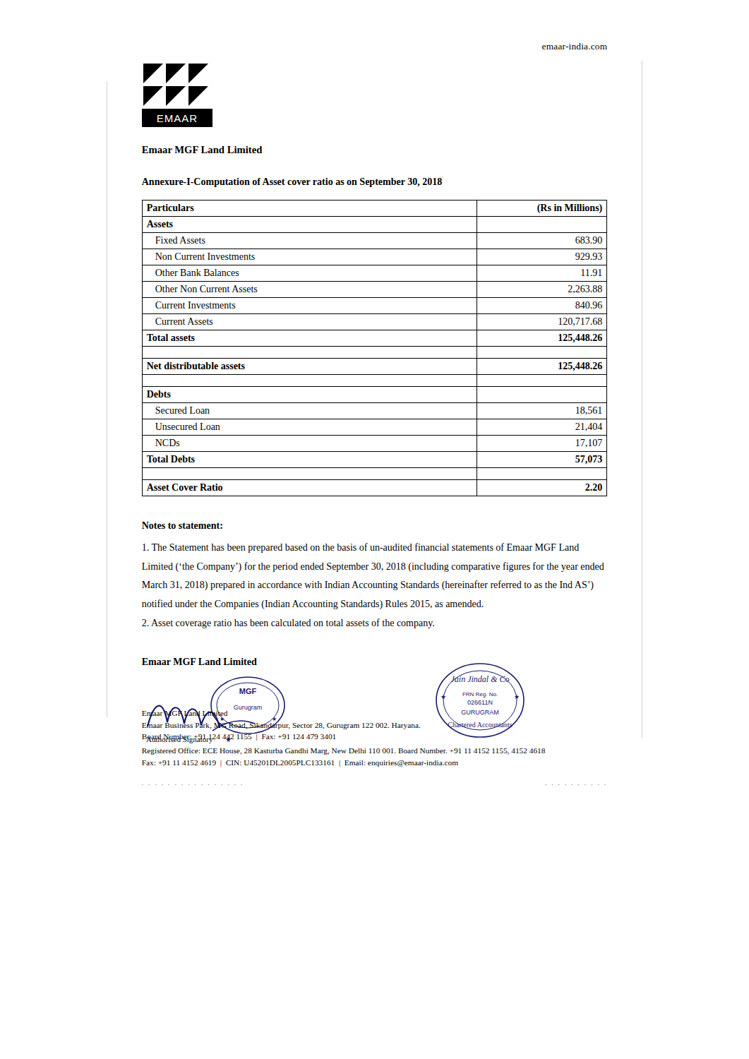emaar-india.com
EMAAR
Emaar MGF Land Limited
Annexure-I-Computation of Asset cover ratio as on September 30, 2018
| Particulars | (Rs in Millions) |
| --- | --- |
| Assets | |
| Fixed Assets | 683.90 |
| Non Current Investments | 929.93 |
| Other Bank Balances | 11.91 |
| Other Non Current Assets | 2,263.88 |
| Current Investments | 840.96 |
| Current Assets | 120,717.68 |
| Total assets | 125,448.26 |
| Net distributable assets | 125,448.26 |
| Debts | |
| Secured Loan | 18,561 |
| Unsecured Loan | 21,404 |
| NCDs | 17,107 |
| Total Debts | 57,073 |
| Asset Cover Ratio | 2.20 |
Notes to statement:
1. The Statement has been prepared based on the basis of un-audited financial statements of Emaar MGF Land Limited (‘the Company’) for the period ended September 30, 2018 (including comparative figures for the year ended March 31, 2018) prepared in accordance with Indian Accounting Standards (hereinafter referred to as the Ind AS’) notified under the Companies (Indian Accounting Standards) Rules 2015, as amended.
2. Asset coverage ratio has been calculated on total assets of the company.
Emaar MGF Land Limited
MGF Gurugram ★ ★ Authorised Signatory ★
Jain Jindal & Co FRN Reg. No. 026611N GURUGRAM Chartered Accountants ★ ★
Emaar MGF Land Limited
Emaar Business Park, MG Road, Sikandarpur, Sector 28, Gurugram 122 002. Haryana.
Board Number: +91 124 442 1155 | Fax: +91 124 479 3401
Registered Office: ECE House, 28 Kasturba Gandhi Marg, New Delhi 110 001. Board Number. +91 11 4152 1155, 4152 4618
Fax: +91 11 4152 4619 | CIN: U45201DL2005PLC133161 | Email: enquiries@emaar-india.com
. . . . . . . . . . . . . . . .
. . . . . . . . . .